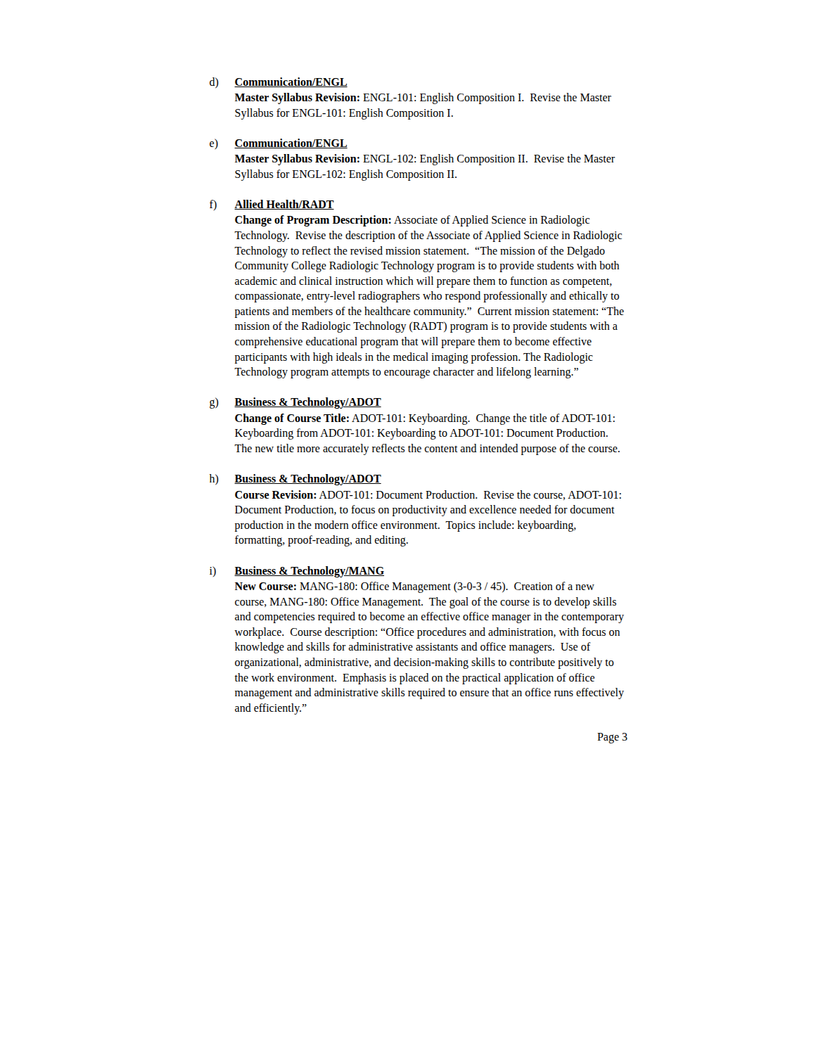d)
Communication/ENGL Master Syllabus Revision: ENGL-101: English Composition I. Revise the Master Syllabus for ENGL-101: English Composition I.
e)
Communication/ENGL Master Syllabus Revision: ENGL-102: English Composition II. Revise the Master Syllabus for ENGL-102: English Composition II.
f)
Allied Health/RADT Change of Program Description: Associate of Applied Science in Radiologic Technology. Revise the description of the Associate of Applied Science in Radiologic Technology to reflect the revised mission statement. “The mission of the Delgado Community College Radiologic Technology program is to provide students with both academic and clinical instruction which will prepare them to function as competent, compassionate, entry-level radiographers who respond professionally and ethically to patients and members of the healthcare community.” Current mission statement: “The mission of the Radiologic Technology (RADT) program is to provide students with a comprehensive educational program that will prepare them to become effective participants with high ideals in the medical imaging profession. The Radiologic Technology program attempts to encourage character and lifelong learning.”
g)
Business & Technology/ADOT Change of Course Title: ADOT-101: Keyboarding. Change the title of ADOT-101: Keyboarding from ADOT-101: Keyboarding to ADOT-101: Document Production. The new title more accurately reflects the content and intended purpose of the course.
h)
Business & Technology/ADOT Course Revision: ADOT-101: Document Production. Revise the course, ADOT-101: Document Production, to focus on productivity and excellence needed for document production in the modern office environment. Topics include: keyboarding, formatting, proof-reading, and editing.
i)
Business & Technology/MANG New Course: MANG-180: Office Management (3-0-3 / 45). Creation of a new course, MANG-180: Office Management. The goal of the course is to develop skills and competencies required to become an effective office manager in the contemporary workplace. Course description: “Office procedures and administration, with focus on knowledge and skills for administrative assistants and office managers. Use of organizational, administrative, and decision-making skills to contribute positively to the work environment. Emphasis is placed on the practical application of office management and administrative skills required to ensure that an office runs effectively and efficiently.”
Page 3